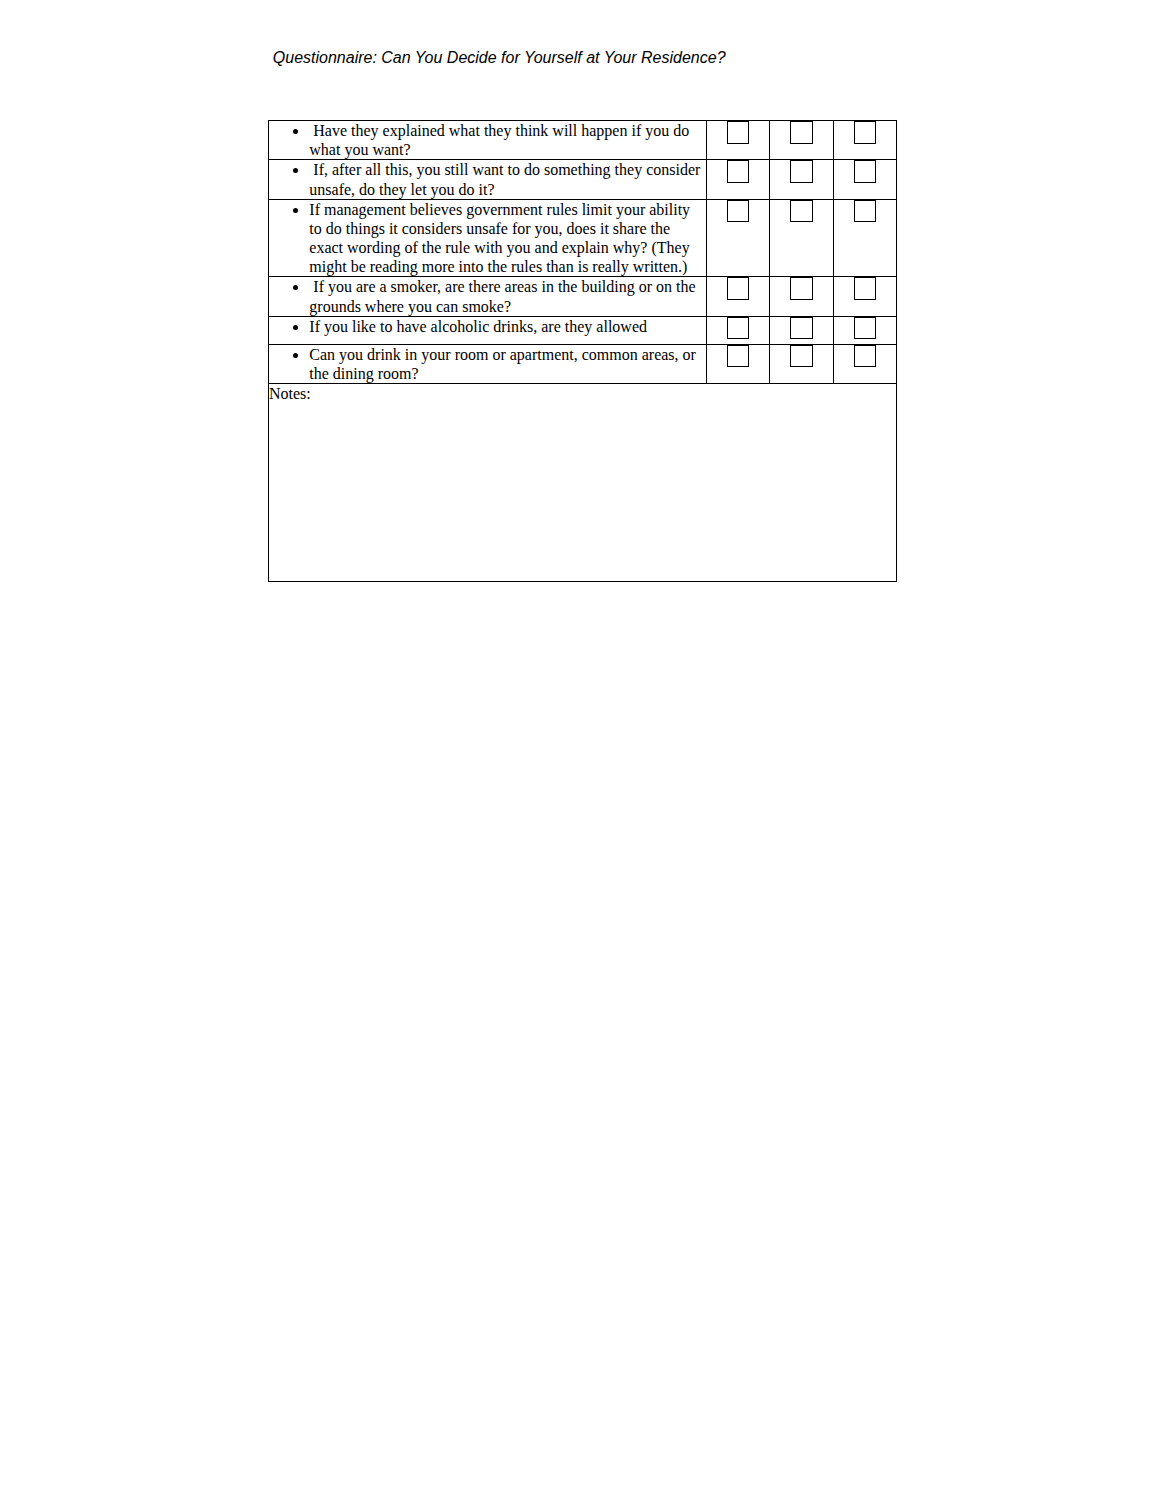Questionnaire: Can You Decide for Yourself at Your Residence?
| Have they explained what they think will happen if you do what you want? | | | |
| If, after all this, you still want to do something they consider unsafe, do they let you do it? | | | |
| If management believes government rules limit your ability to do things it considers unsafe for you, does it share the exact wording of the rule with you and explain why? (They might be reading more into the rules than is really written.) | | | |
| If you are a smoker, are there areas in the building or on the grounds where you can smoke? | | | |
| If you like to have alcoholic drinks, are they allowed | | | |
| Can you drink in your room or apartment, common areas, or the dining room? | | | |
| Notes: |